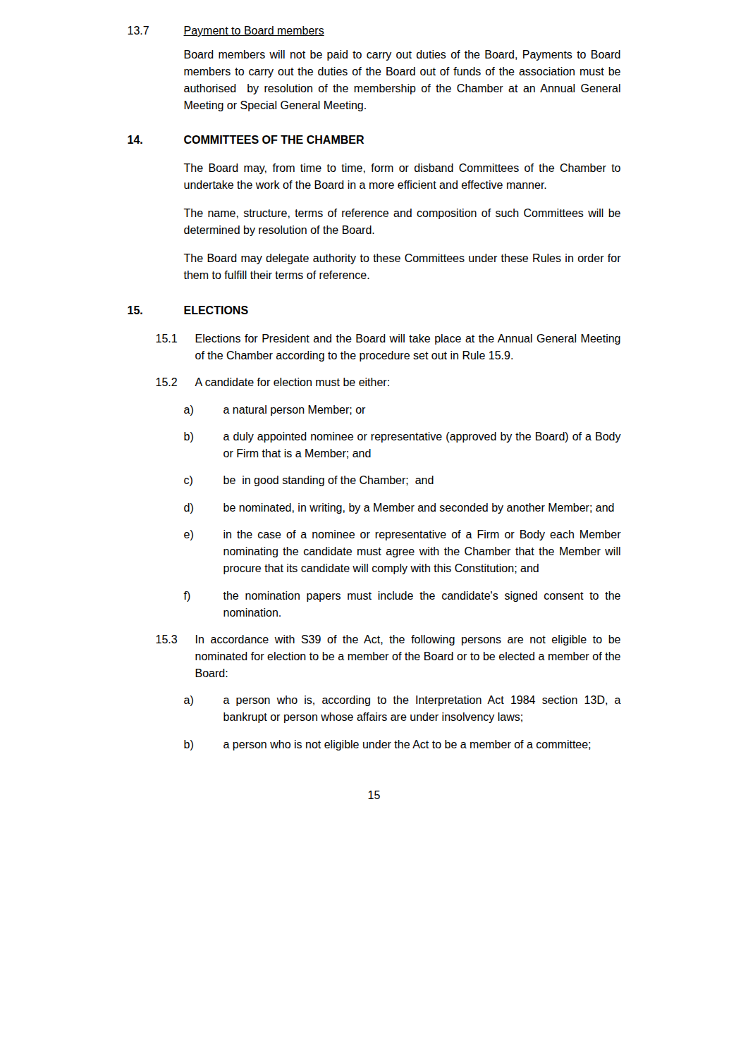13.7 Payment to Board members
Board members will not be paid to carry out duties of the Board, Payments to Board members to carry out the duties of the Board out of funds of the association must be authorised by resolution of the membership of the Chamber at an Annual General Meeting or Special General Meeting.
14. Committees of the Chamber
The Board may, from time to time, form or disband Committees of the Chamber to undertake the work of the Board in a more efficient and effective manner.
The name, structure, terms of reference and composition of such Committees will be determined by resolution of the Board.
The Board may delegate authority to these Committees under these Rules in order for them to fulfill their terms of reference.
15. Elections
15.1 Elections for President and the Board will take place at the Annual General Meeting of the Chamber according to the procedure set out in Rule 15.9.
15.2 A candidate for election must be either:
a) a natural person Member; or
b) a duly appointed nominee or representative (approved by the Board) of a Body or Firm that is a Member; and
c) be in good standing of the Chamber; and
d) be nominated, in writing, by a Member and seconded by another Member; and
e) in the case of a nominee or representative of a Firm or Body each Member nominating the candidate must agree with the Chamber that the Member will procure that its candidate will comply with this Constitution; and
f) the nomination papers must include the candidate's signed consent to the nomination.
15.3 In accordance with S39 of the Act, the following persons are not eligible to be nominated for election to be a member of the Board or to be elected a member of the Board:
a) a person who is, according to the Interpretation Act 1984 section 13D, a bankrupt or person whose affairs are under insolvency laws;
b) a person who is not eligible under the Act to be a member of a committee;
15